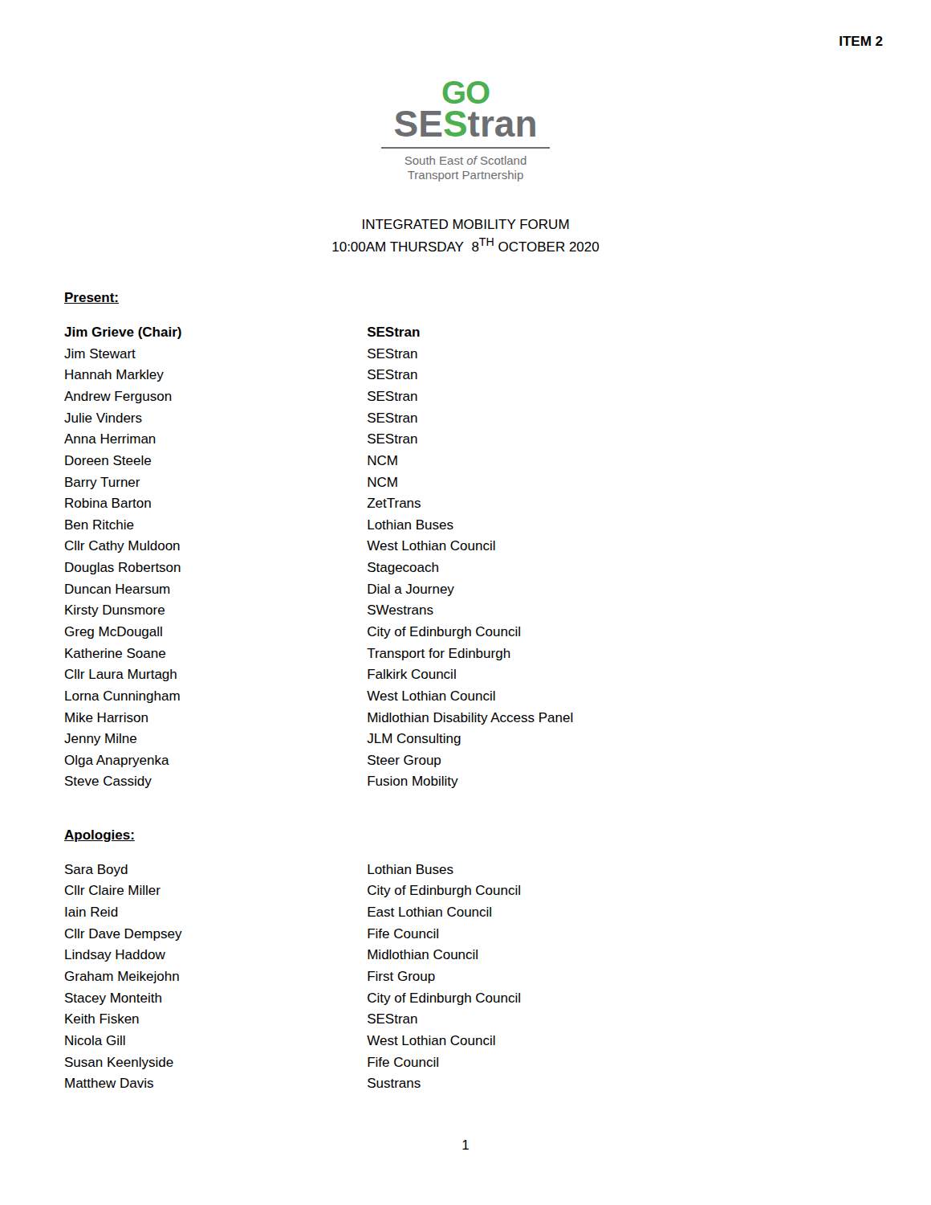ITEM 2
GO
SE Stran
South East of Scotland
Transport Partnership
INTEGRATED MOBILITY FORUM
10:00AM THURSDAY 8TH OCTOBER 2020
Present:
| Jim Grieve (Chair) | SEStran |
| Jim Stewart | SEStran |
| Hannah Markley | SEStran |
| Andrew Ferguson | SEStran |
| Julie Vinders | SEStran |
| Anna Herriman | SEStran |
| Doreen Steele | NCM |
| Barry Turner | NCM |
| Robina Barton | ZetTrans |
| Ben Ritchie | Lothian Buses |
| Cllr Cathy Muldoon | West Lothian Council |
| Douglas Robertson | Stagecoach |
| Duncan Hearsum | Dial a Journey |
| Kirsty Dunsmore | SWestrans |
| Greg McDougall | City of Edinburgh Council |
| Katherine Soane | Transport for Edinburgh |
| Cllr Laura Murtagh | Falkirk Council |
| Lorna Cunningham | West Lothian Council |
| Mike Harrison | Midlothian Disability Access Panel |
| Jenny Milne | JLM Consulting |
| Olga Anapryenka | Steer Group |
| Steve Cassidy | Fusion Mobility |
Apologies:
| Sara Boyd | Lothian Buses |
| Cllr Claire Miller | City of Edinburgh Council |
| Iain Reid | East Lothian Council |
| Cllr Dave Dempsey | Fife Council |
| Lindsay Haddow | Midlothian Council |
| Graham Meikejohn | First Group |
| Stacey Monteith | City of Edinburgh Council |
| Keith Fisken | SEStran |
| Nicola Gill | West Lothian Council |
| Susan Keenlyside | Fife Council |
| Matthew Davis | Sustrans |
1